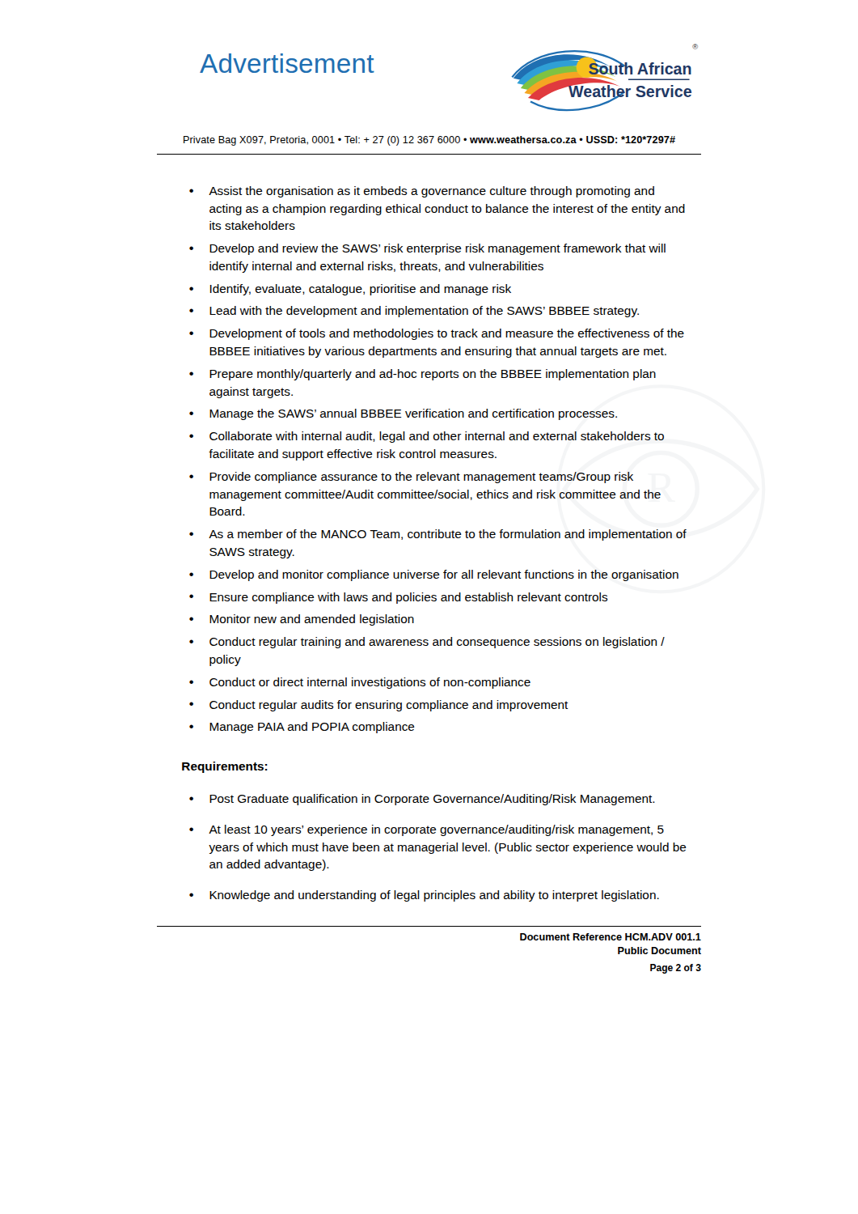R
Advertisement
® South African Weather Service
Private Bag X097, Pretoria, 0001 • Tel: + 27 (0) 12 367 6000 • www.weathersa.co.za • USSD: *120*7297#
Assist the organisation as it embeds a governance culture through promoting and acting as a champion regarding ethical conduct to balance the interest of the entity and its stakeholders
Develop and review the SAWS’ risk enterprise risk management framework that will identify internal and external risks, threats, and vulnerabilities
Identify, evaluate, catalogue, prioritise and manage risk
Lead with the development and implementation of the SAWS’ BBBEE strategy.
Development of tools and methodologies to track and measure the effectiveness of the BBBEE initiatives by various departments and ensuring that annual targets are met.
Prepare monthly/quarterly and ad-hoc reports on the BBBEE implementation plan against targets.
Manage the SAWS’ annual BBBEE verification and certification processes.
Collaborate with internal audit, legal and other internal and external stakeholders to facilitate and support effective risk control measures.
Provide compliance assurance to the relevant management teams/Group risk management committee/Audit committee/social, ethics and risk committee and the Board.
As a member of the MANCO Team, contribute to the formulation and implementation of SAWS strategy.
Develop and monitor compliance universe for all relevant functions in the organisation
Ensure compliance with laws and policies and establish relevant controls
Monitor new and amended legislation
Conduct regular training and awareness and consequence sessions on legislation / policy
Conduct or direct internal investigations of non-compliance
Conduct regular audits for ensuring compliance and improvement
Manage PAIA and POPIA compliance
Requirements:
Post Graduate qualification in Corporate Governance/Auditing/Risk Management.
At least 10 years’ experience in corporate governance/auditing/risk management, 5 years of which must have been at managerial level. (Public sector experience would be an added advantage).
Knowledge and understanding of legal principles and ability to interpret legislation.
Document Reference HCM.ADV 001.1
Public Document
Page 2 of 3